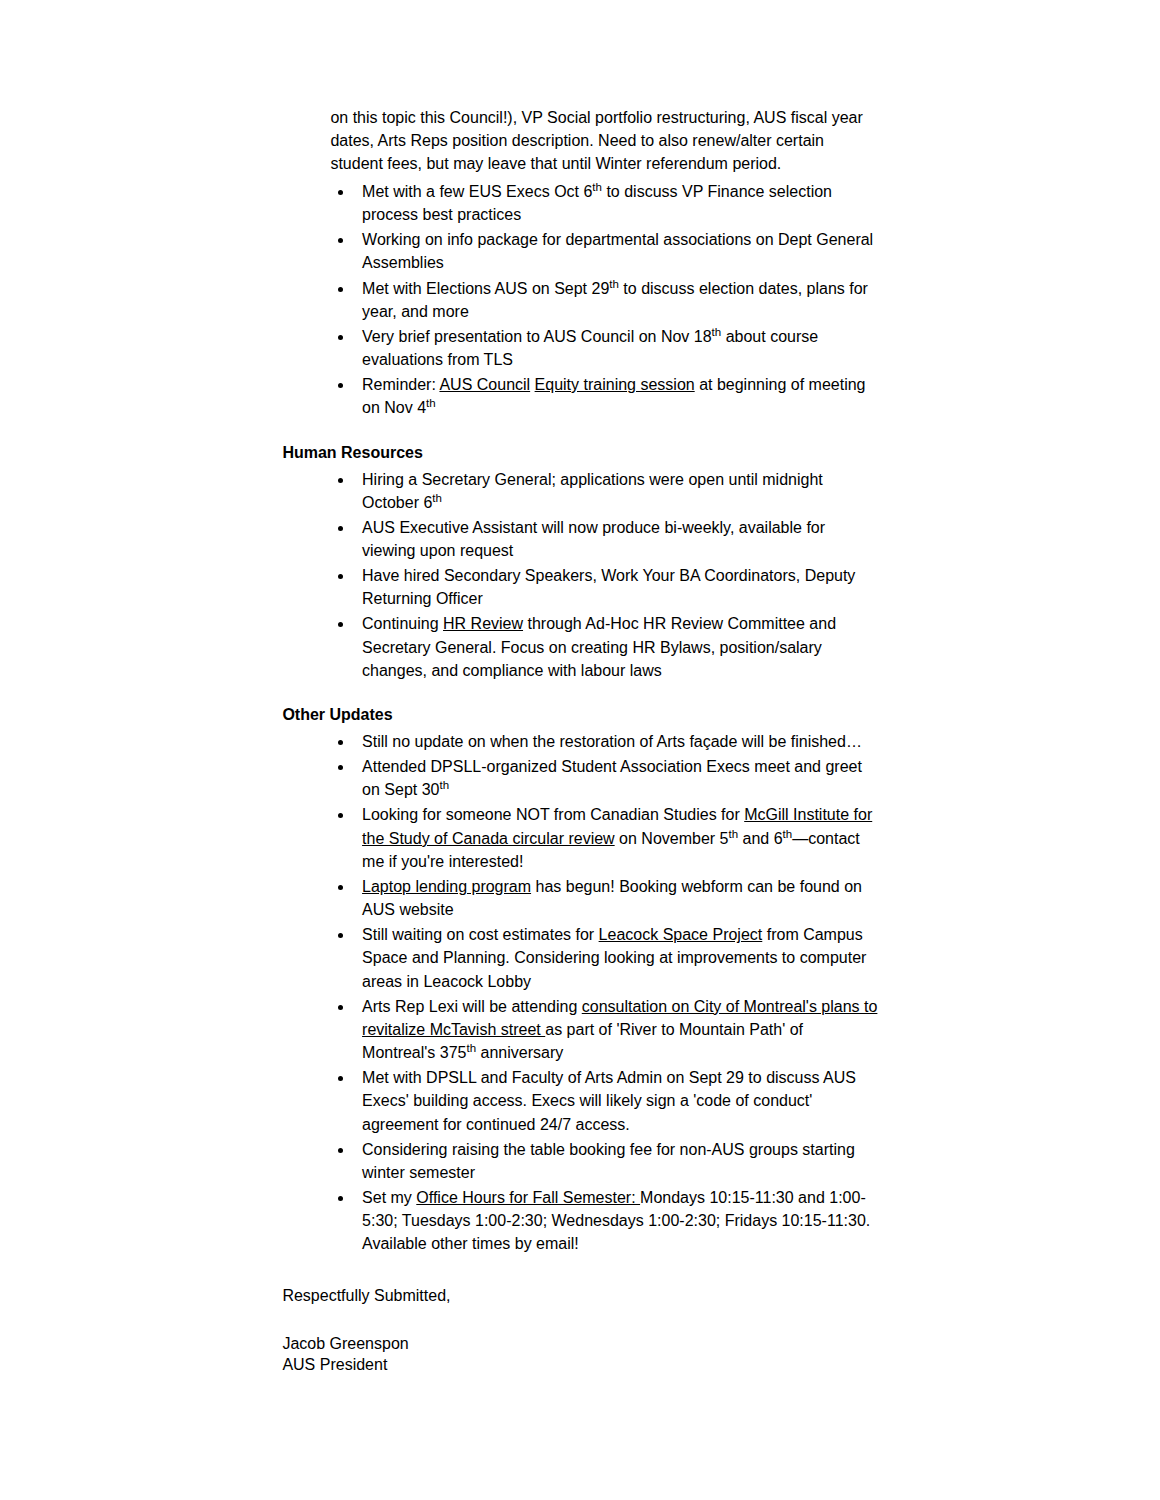on this topic this Council!), VP Social portfolio restructuring, AUS fiscal year dates, Arts Reps position description. Need to also renew/alter certain student fees, but may leave that until Winter referendum period.
Met with a few EUS Execs Oct 6th to discuss VP Finance selection process best practices
Working on info package for departmental associations on Dept General Assemblies
Met with Elections AUS on Sept 29th to discuss election dates, plans for year, and more
Very brief presentation to AUS Council on Nov 18th about course evaluations from TLS
Reminder: AUS Council Equity training session at beginning of meeting on Nov 4th
Human Resources
Hiring a Secretary General; applications were open until midnight October 6th
AUS Executive Assistant will now produce bi-weekly, available for viewing upon request
Have hired Secondary Speakers, Work Your BA Coordinators, Deputy Returning Officer
Continuing HR Review through Ad-Hoc HR Review Committee and Secretary General. Focus on creating HR Bylaws, position/salary changes, and compliance with labour laws
Other Updates
Still no update on when the restoration of Arts façade will be finished…
Attended DPSLL-organized Student Association Execs meet and greet on Sept 30th
Looking for someone NOT from Canadian Studies for McGill Institute for the Study of Canada circular review on November 5th and 6th—contact me if you're interested!
Laptop lending program has begun! Booking webform can be found on AUS website
Still waiting on cost estimates for Leacock Space Project from Campus Space and Planning. Considering looking at improvements to computer areas in Leacock Lobby
Arts Rep Lexi will be attending consultation on City of Montreal's plans to revitalize McTavish street as part of 'River to Mountain Path' of Montreal's 375th anniversary
Met with DPSLL and Faculty of Arts Admin on Sept 29 to discuss AUS Execs' building access. Execs will likely sign a 'code of conduct' agreement for continued 24/7 access.
Considering raising the table booking fee for non-AUS groups starting winter semester
Set my Office Hours for Fall Semester: Mondays 10:15-11:30 and 1:00-5:30; Tuesdays 1:00-2:30; Wednesdays 1:00-2:30; Fridays 10:15-11:30. Available other times by email!
Respectfully Submitted,
Jacob Greenspon
AUS President